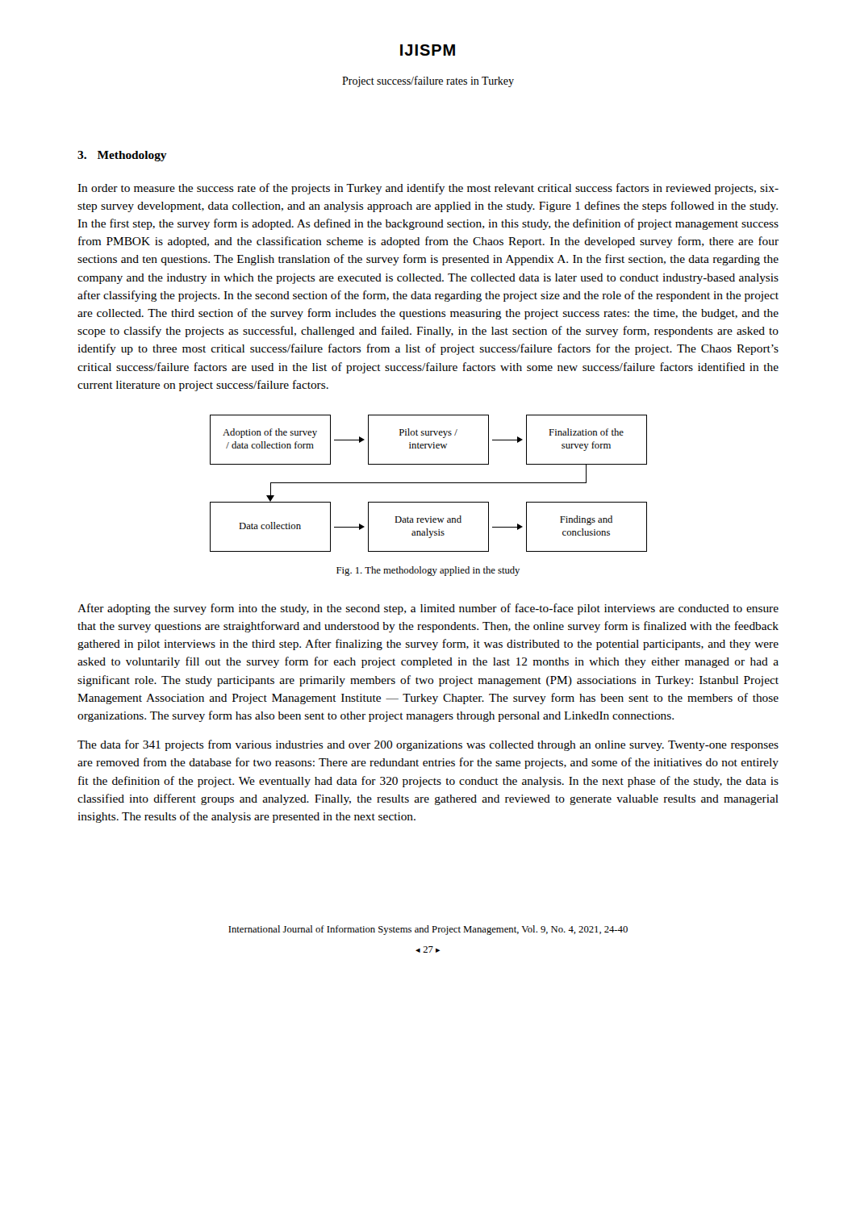IJISPM
Project success/failure rates in Turkey
3. Methodology
In order to measure the success rate of the projects in Turkey and identify the most relevant critical success factors in reviewed projects, six-step survey development, data collection, and an analysis approach are applied in the study. Figure 1 defines the steps followed in the study. In the first step, the survey form is adopted. As defined in the background section, in this study, the definition of project management success from PMBOK is adopted, and the classification scheme is adopted from the Chaos Report. In the developed survey form, there are four sections and ten questions. The English translation of the survey form is presented in Appendix A. In the first section, the data regarding the company and the industry in which the projects are executed is collected. The collected data is later used to conduct industry-based analysis after classifying the projects. In the second section of the form, the data regarding the project size and the role of the respondent in the project are collected. The third section of the survey form includes the questions measuring the project success rates: the time, the budget, and the scope to classify the projects as successful, challenged and failed. Finally, in the last section of the survey form, respondents are asked to identify up to three most critical success/failure factors from a list of project success/failure factors for the project. The Chaos Report’s critical success/failure factors are used in the list of project success/failure factors with some new success/failure factors identified in the current literature on project success/failure factors.
| Adoption of the survey / data collection form | | Pilot surveys / interview | | Finalization of the survey form |
| Data collection | | Data review and analysis | | Findings and conclusions |
Fig. 1. The methodology applied in the study
After adopting the survey form into the study, in the second step, a limited number of face-to-face pilot interviews are conducted to ensure that the survey questions are straightforward and understood by the respondents. Then, the online survey form is finalized with the feedback gathered in pilot interviews in the third step. After finalizing the survey form, it was distributed to the potential participants, and they were asked to voluntarily fill out the survey form for each project completed in the last 12 months in which they either managed or had a significant role. The study participants are primarily members of two project management (PM) associations in Turkey: Istanbul Project Management Association and Project Management Institute — Turkey Chapter. The survey form has been sent to the members of those organizations. The survey form has also been sent to other project managers through personal and LinkedIn connections.
The data for 341 projects from various industries and over 200 organizations was collected through an online survey. Twenty-one responses are removed from the database for two reasons: There are redundant entries for the same projects, and some of the initiatives do not entirely fit the definition of the project. We eventually had data for 320 projects to conduct the analysis. In the next phase of the study, the data is classified into different groups and analyzed. Finally, the results are gathered and reviewed to generate valuable results and managerial insights. The results of the analysis are presented in the next section.
International Journal of Information Systems and Project Management, Vol. 9, No. 4, 2021, 24-40
◂ 27 ▸